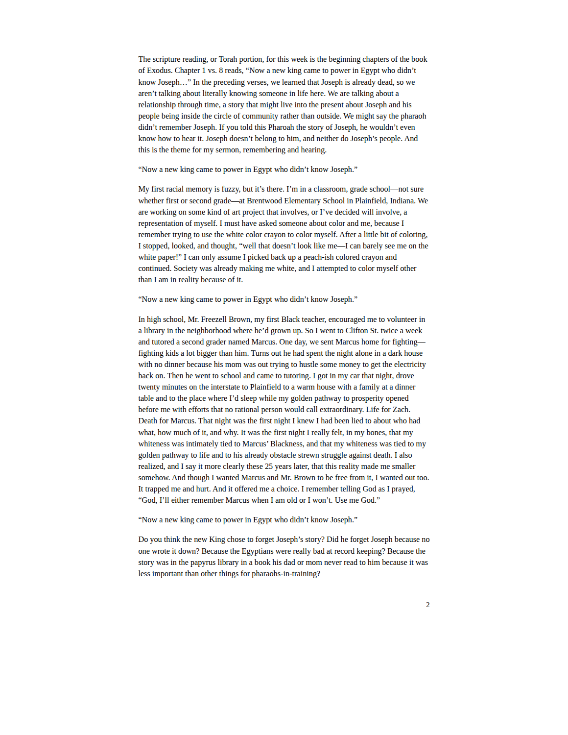The scripture reading, or Torah portion, for this week is the beginning chapters of the book of Exodus. Chapter 1 vs. 8 reads, “Now a new king came to power in Egypt who didn’t know Joseph…” In the preceding verses, we learned that Joseph is already dead, so we aren’t talking about literally knowing someone in life here. We are talking about a relationship through time, a story that might live into the present about Joseph and his people being inside the circle of community rather than outside. We might say the pharaoh didn’t remember Joseph. If you told this Pharoah the story of Joseph, he wouldn’t even know how to hear it. Joseph doesn’t belong to him, and neither do Joseph’s people. And this is the theme for my sermon, remembering and hearing.
“Now a new king came to power in Egypt who didn’t know Joseph.”
My first racial memory is fuzzy, but it’s there. I’m in a classroom, grade school—not sure whether first or second grade—at Brentwood Elementary School in Plainfield, Indiana. We are working on some kind of art project that involves, or I’ve decided will involve, a representation of myself. I must have asked someone about color and me, because I remember trying to use the white color crayon to color myself. After a little bit of coloring, I stopped, looked, and thought, “well that doesn’t look like me—I can barely see me on the white paper!” I can only assume I picked back up a peach-ish colored crayon and continued. Society was already making me white, and I attempted to color myself other than I am in reality because of it.
“Now a new king came to power in Egypt who didn’t know Joseph.”
In high school, Mr. Freezell Brown, my first Black teacher, encouraged me to volunteer in a library in the neighborhood where he’d grown up. So I went to Clifton St. twice a week and tutored a second grader named Marcus. One day, we sent Marcus home for fighting—fighting kids a lot bigger than him. Turns out he had spent the night alone in a dark house with no dinner because his mom was out trying to hustle some money to get the electricity back on. Then he went to school and came to tutoring. I got in my car that night, drove twenty minutes on the interstate to Plainfield to a warm house with a family at a dinner table and to the place where I’d sleep while my golden pathway to prosperity opened before me with efforts that no rational person would call extraordinary. Life for Zach. Death for Marcus. That night was the first night I knew I had been lied to about who had what, how much of it, and why. It was the first night I really felt, in my bones, that my whiteness was intimately tied to Marcus’ Blackness, and that my whiteness was tied to my golden pathway to life and to his already obstacle strewn struggle against death. I also realized, and I say it more clearly these 25 years later, that this reality made me smaller somehow. And though I wanted Marcus and Mr. Brown to be free from it, I wanted out too. It trapped me and hurt. And it offered me a choice. I remember telling God as I prayed, “God, I’ll either remember Marcus when I am old or I won’t. Use me God.”
“Now a new king came to power in Egypt who didn’t know Joseph.”
Do you think the new King chose to forget Joseph’s story? Did he forget Joseph because no one wrote it down? Because the Egyptians were really bad at record keeping? Because the story was in the papyrus library in a book his dad or mom never read to him because it was less important than other things for pharaohs-in-training?
2